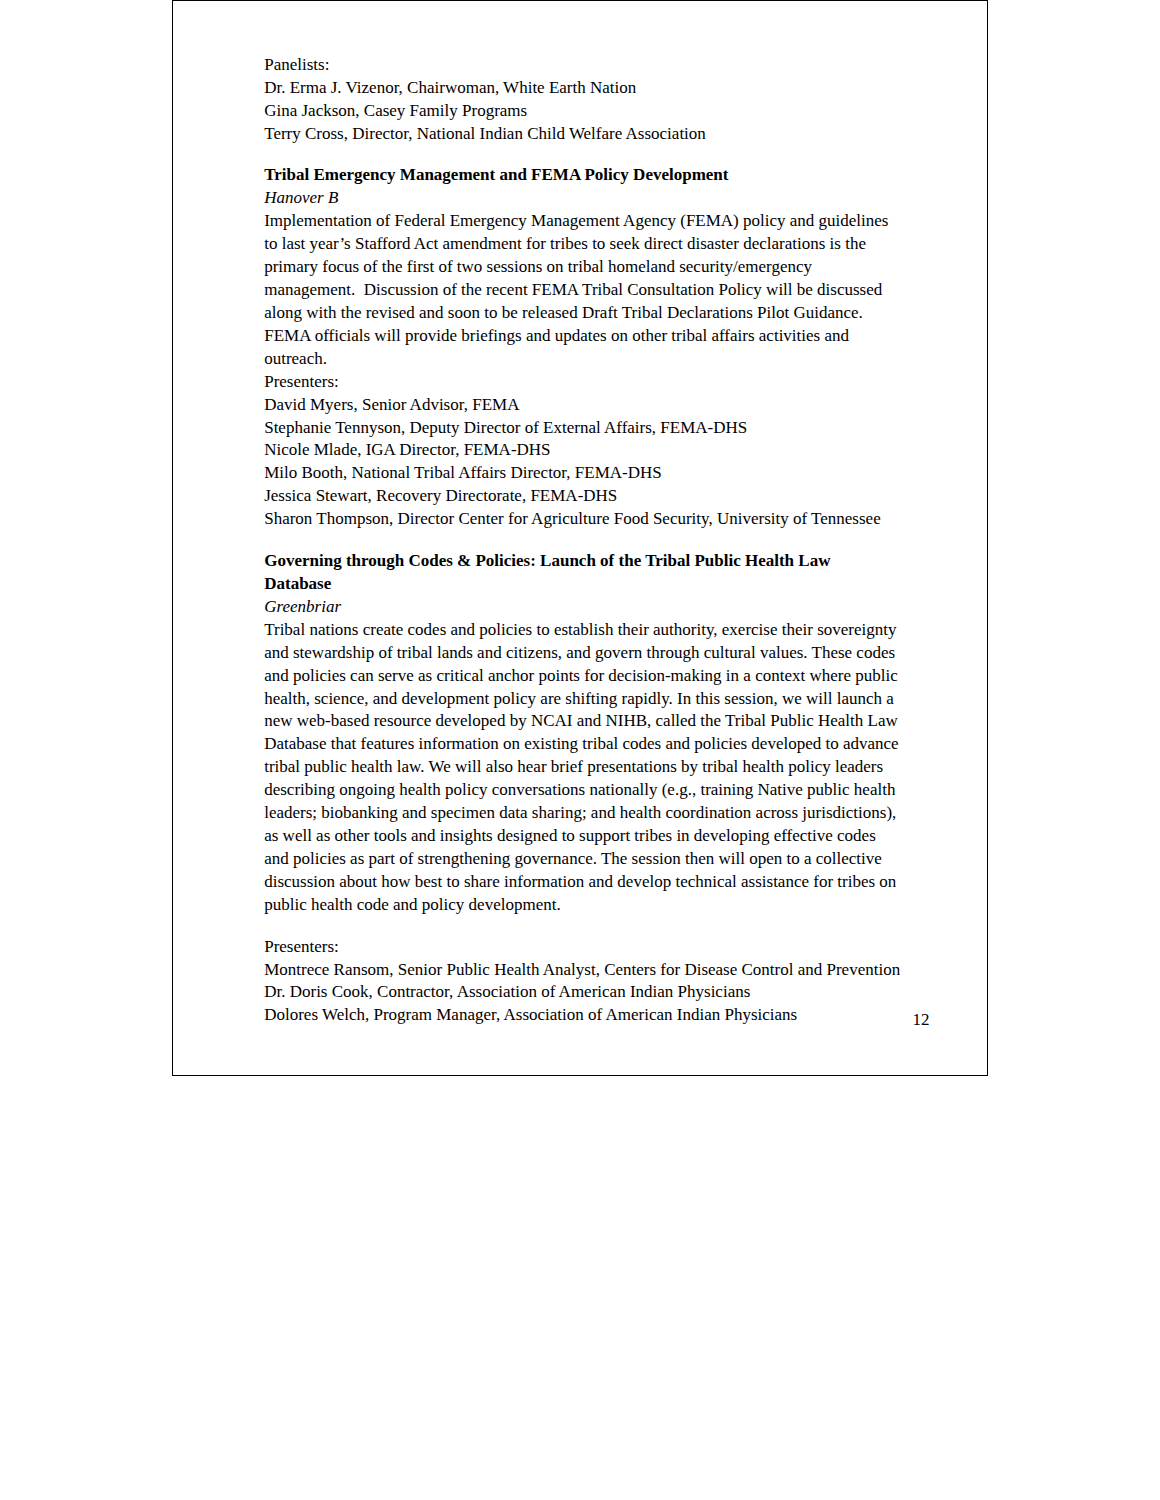Panelists:
Dr. Erma J. Vizenor, Chairwoman, White Earth Nation
Gina Jackson, Casey Family Programs
Terry Cross, Director, National Indian Child Welfare Association
Tribal Emergency Management and FEMA Policy Development
Hanover B
Implementation of Federal Emergency Management Agency (FEMA) policy and guidelines to last year’s Stafford Act amendment for tribes to seek direct disaster declarations is the primary focus of the first of two sessions on tribal homeland security/emergency management. Discussion of the recent FEMA Tribal Consultation Policy will be discussed along with the revised and soon to be released Draft Tribal Declarations Pilot Guidance. FEMA officials will provide briefings and updates on other tribal affairs activities and outreach.
Presenters:
David Myers, Senior Advisor, FEMA
Stephanie Tennyson, Deputy Director of External Affairs, FEMA-DHS
Nicole Mlade, IGA Director, FEMA-DHS
Milo Booth, National Tribal Affairs Director, FEMA-DHS
Jessica Stewart, Recovery Directorate, FEMA-DHS
Sharon Thompson, Director Center for Agriculture Food Security, University of Tennessee
Governing through Codes & Policies: Launch of the Tribal Public Health Law Database
Greenbriar
Tribal nations create codes and policies to establish their authority, exercise their sovereignty and stewardship of tribal lands and citizens, and govern through cultural values. These codes and policies can serve as critical anchor points for decision-making in a context where public health, science, and development policy are shifting rapidly. In this session, we will launch a new web-based resource developed by NCAI and NIHB, called the Tribal Public Health Law Database that features information on existing tribal codes and policies developed to advance tribal public health law. We will also hear brief presentations by tribal health policy leaders describing ongoing health policy conversations nationally (e.g., training Native public health leaders; biobanking and specimen data sharing; and health coordination across jurisdictions), as well as other tools and insights designed to support tribes in developing effective codes and policies as part of strengthening governance. The session then will open to a collective discussion about how best to share information and develop technical assistance for tribes on public health code and policy development.
Presenters:
Montrece Ransom, Senior Public Health Analyst, Centers for Disease Control and Prevention
Dr. Doris Cook, Contractor, Association of American Indian Physicians
Dolores Welch, Program Manager, Association of American Indian Physicians
12